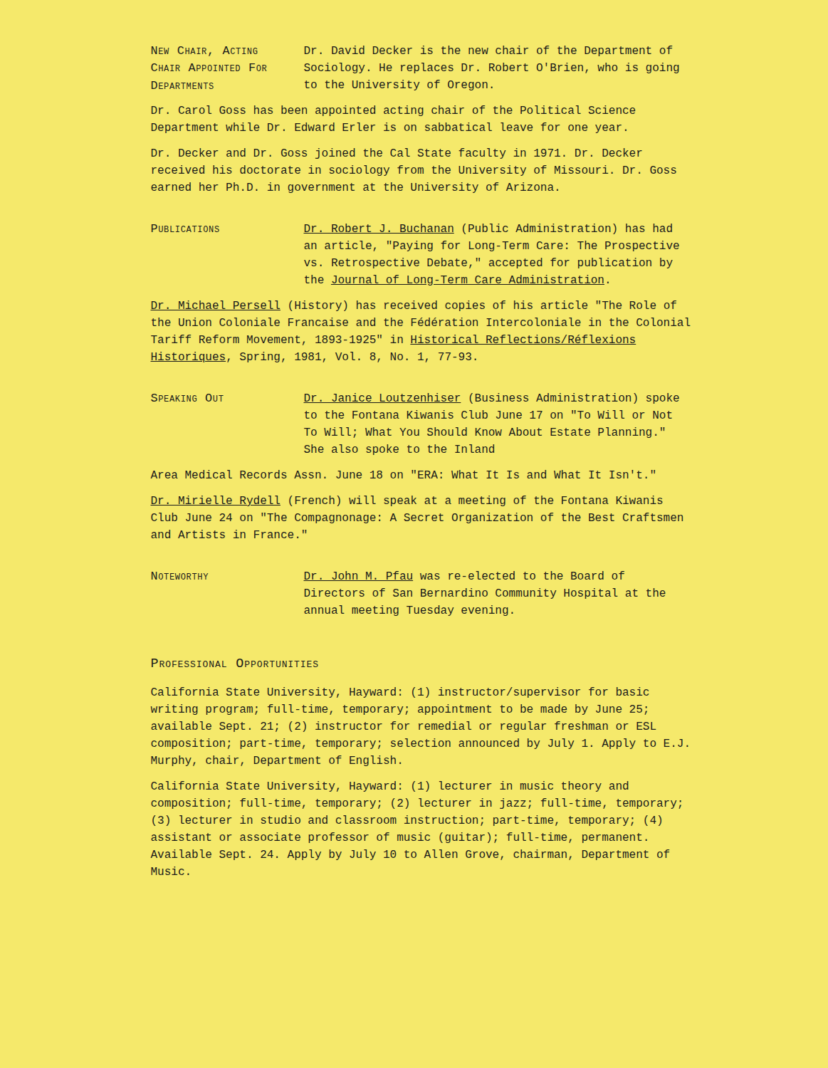New Chair, Acting Chair Appointed For Departments
Dr. David Decker is the new chair of the Department of Sociology. He replaces Dr. Robert O'Brien, who is going to the University of Oregon.
Dr. Carol Goss has been appointed acting chair of the Political Science Department while Dr. Edward Erler is on sabbatical leave for one year.
Dr. Decker and Dr. Goss joined the Cal State faculty in 1971. Dr. Decker received his doctorate in sociology from the University of Missouri. Dr. Goss earned her Ph.D. in government at the University of Arizona.
Publications
Dr. Robert J. Buchanan (Public Administration) has had an article, "Paying for Long-Term Care: The Prospective vs. Retrospective Debate," accepted for publication by the Journal of Long-Term Care Administration.
Dr. Michael Persell (History) has received copies of his article "The Role of the Union Coloniale Francaise and the Fédération Intercoloniale in the Colonial Tariff Reform Movement, 1893-1925" in Historical Reflections/Réflexions Historiques, Spring, 1981, Vol. 8, No. 1, 77-93.
Speaking Out
Dr. Janice Loutzenhiser (Business Administration) spoke to the Fontana Kiwanis Club June 17 on "To Will or Not To Will; What You Should Know About Estate Planning." She also spoke to the Inland
Area Medical Records Assn. June 18 on "ERA: What It Is and What It Isn't."
Dr. Mirielle Rydell (French) will speak at a meeting of the Fontana Kiwanis Club June 24 on "The Compagnonage: A Secret Organization of the Best Craftsmen and Artists in France."
Noteworthy
Dr. John M. Pfau was re-elected to the Board of Directors of San Bernardino Community Hospital at the annual meeting Tuesday evening.
Professional Opportunities
California State University, Hayward: (1) instructor/supervisor for basic writing program; full-time, temporary; appointment to be made by June 25; available Sept. 21; (2) instructor for remedial or regular freshman or ESL composition; part-time, temporary; selection announced by July 1. Apply to E.J. Murphy, chair, Department of English.
California State University, Hayward: (1) lecturer in music theory and composition; full-time, temporary; (2) lecturer in jazz; full-time, temporary; (3) lecturer in studio and classroom instruction; part-time, temporary; (4) assistant or associate professor of music (guitar); full-time, permanent. Available Sept. 24. Apply by July 10 to Allen Grove, chairman, Department of Music.